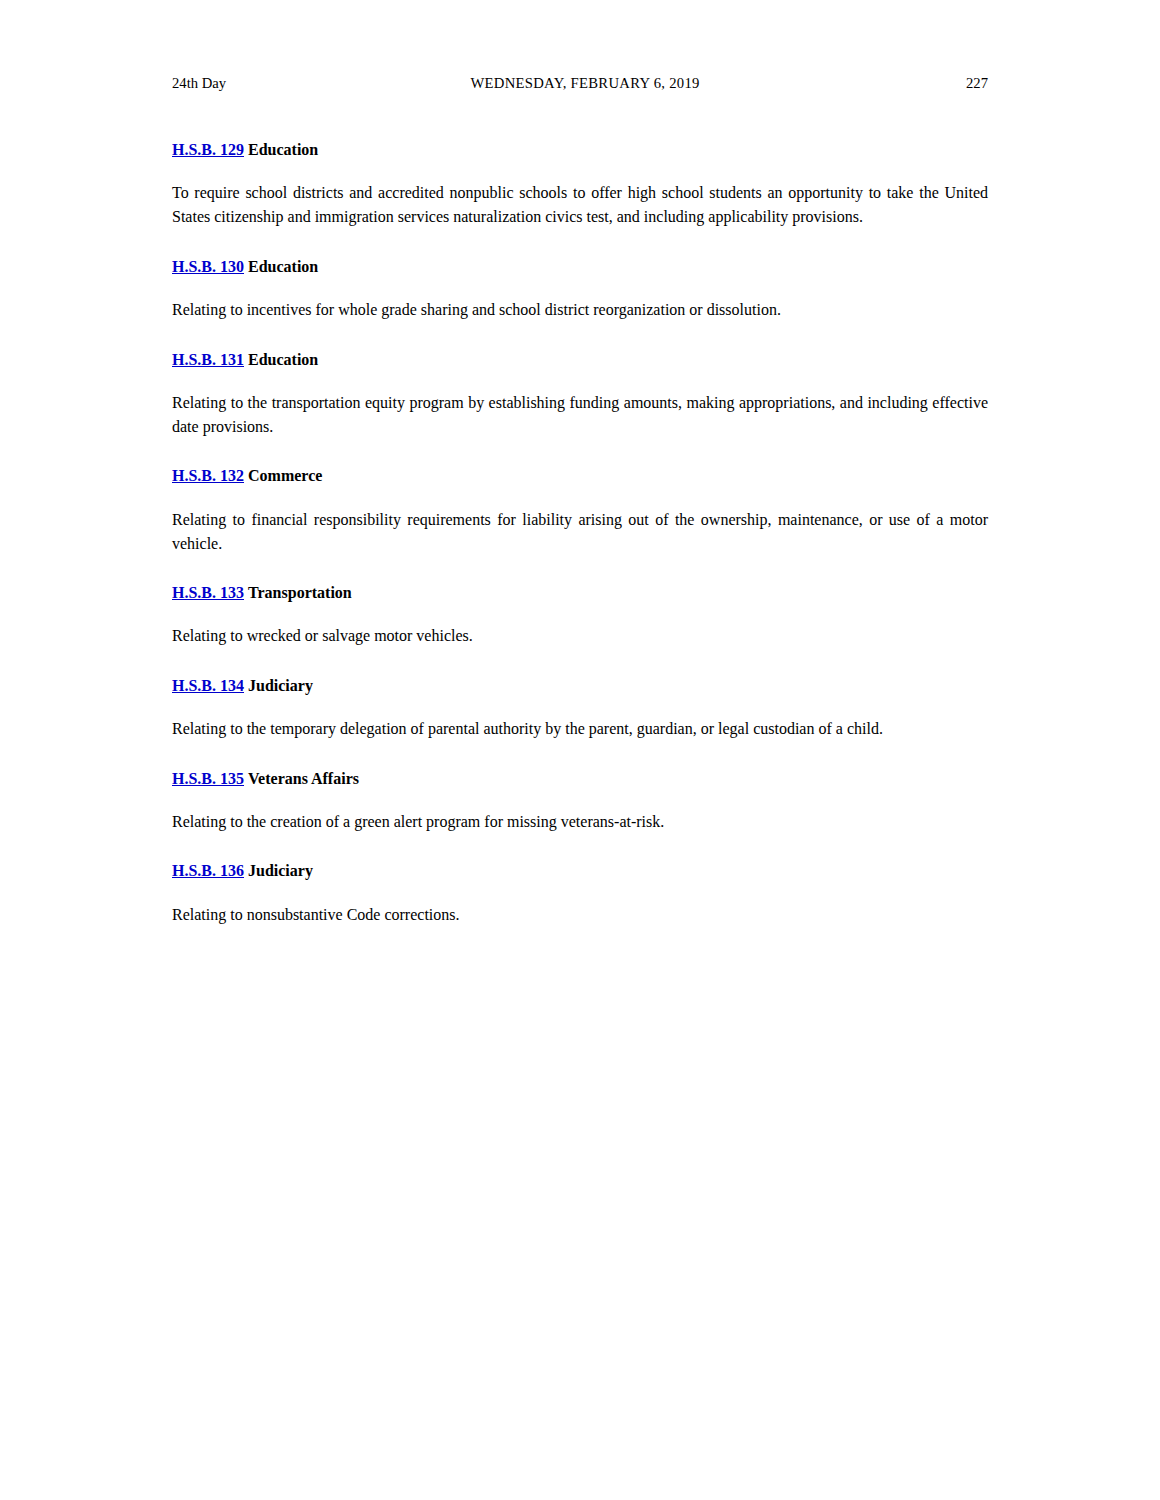24th Day WEDNESDAY, FEBRUARY 6, 2019 227
H.S.B. 129 Education
To require school districts and accredited nonpublic schools to offer high school students an opportunity to take the United States citizenship and immigration services naturalization civics test, and including applicability provisions.
H.S.B. 130 Education
Relating to incentives for whole grade sharing and school district reorganization or dissolution.
H.S.B. 131 Education
Relating to the transportation equity program by establishing funding amounts, making appropriations, and including effective date provisions.
H.S.B. 132 Commerce
Relating to financial responsibility requirements for liability arising out of the ownership, maintenance, or use of a motor vehicle.
H.S.B. 133 Transportation
Relating to wrecked or salvage motor vehicles.
H.S.B. 134 Judiciary
Relating to the temporary delegation of parental authority by the parent, guardian, or legal custodian of a child.
H.S.B. 135 Veterans Affairs
Relating to the creation of a green alert program for missing veterans-at-risk.
H.S.B. 136 Judiciary
Relating to nonsubstantive Code corrections.